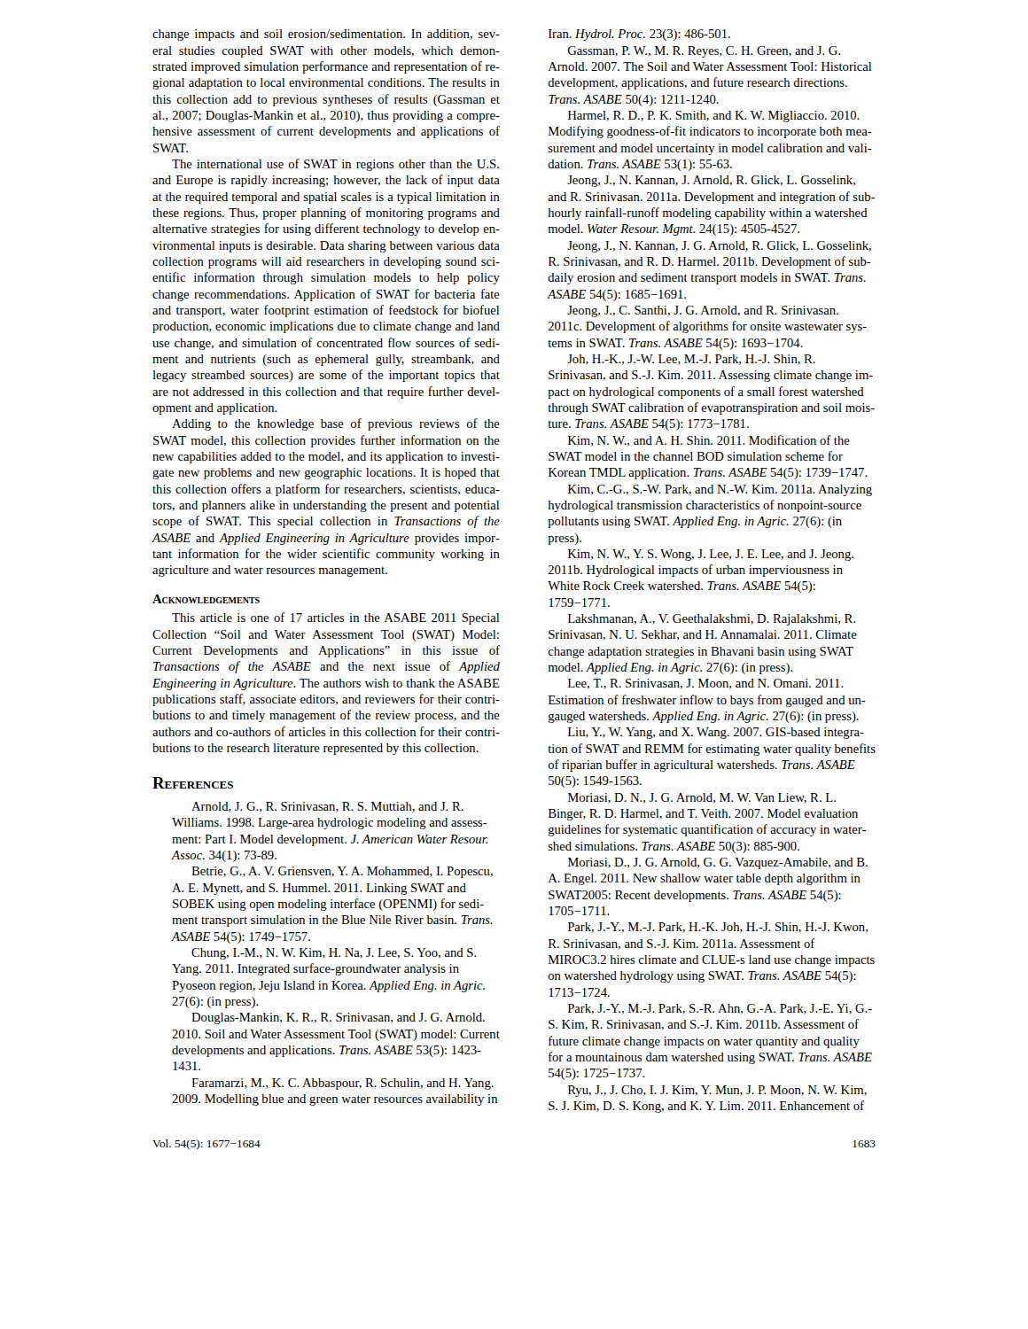change impacts and soil erosion/sedimentation. In addition, several studies coupled SWAT with other models, which demonstrated improved simulation performance and representation of regional adaptation to local environmental conditions. The results in this collection add to previous syntheses of results (Gassman et al., 2007; Douglas-Mankin et al., 2010), thus providing a comprehensive assessment of current developments and applications of SWAT.
The international use of SWAT in regions other than the U.S. and Europe is rapidly increasing; however, the lack of input data at the required temporal and spatial scales is a typical limitation in these regions. Thus, proper planning of monitoring programs and alternative strategies for using different technology to develop environmental inputs is desirable. Data sharing between various data collection programs will aid researchers in developing sound scientific information through simulation models to help policy change recommendations. Application of SWAT for bacteria fate and transport, water footprint estimation of feedstock for biofuel production, economic implications due to climate change and land use change, and simulation of concentrated flow sources of sediment and nutrients (such as ephemeral gully, streambank, and legacy streambed sources) are some of the important topics that are not addressed in this collection and that require further development and application.
Adding to the knowledge base of previous reviews of the SWAT model, this collection provides further information on the new capabilities added to the model, and its application to investigate new problems and new geographic locations. It is hoped that this collection offers a platform for researchers, scientists, educators, and planners alike in understanding the present and potential scope of SWAT. This special collection in Transactions of the ASABE and Applied Engineering in Agriculture provides important information for the wider scientific community working in agriculture and water resources management.
Acknowledgements
This article is one of 17 articles in the ASABE 2011 Special Collection “Soil and Water Assessment Tool (SWAT) Model: Current Developments and Applications” in this issue of Transactions of the ASABE and the next issue of Applied Engineering in Agriculture. The authors wish to thank the ASABE publications staff, associate editors, and reviewers for their contributions to and timely management of the review process, and the authors and co-authors of articles in this collection for their contributions to the research literature represented by this collection.
References
Arnold, J. G., R. Srinivasan, R. S. Muttiah, and J. R. Williams. 1998. Large-area hydrologic modeling and assessment: Part I. Model development. J. American Water Resour. Assoc. 34(1): 73-89.
Betrie, G., A. V. Griensven, Y. A. Mohammed, I. Popescu, A. E. Mynett, and S. Hummel. 2011. Linking SWAT and SOBEK using open modeling interface (OPENMI) for sediment transport simulation in the Blue Nile River basin. Trans. ASABE 54(5): 1749−1757.
Chung, I.-M., N. W. Kim, H. Na, J. Lee, S. Yoo, and S. Yang. 2011. Integrated surface-groundwater analysis in Pyoseon region, Jeju Island in Korea. Applied Eng. in Agric. 27(6): (in press).
Douglas-Mankin, K. R., R. Srinivasan, and J. G. Arnold. 2010. Soil and Water Assessment Tool (SWAT) model: Current developments and applications. Trans. ASABE 53(5): 1423-1431.
Faramarzi, M., K. C. Abbaspour, R. Schulin, and H. Yang. 2009. Modelling blue and green water resources availability in Iran. Hydrol. Proc. 23(3): 486-501.
Gassman, P. W., M. R. Reyes, C. H. Green, and J. G. Arnold. 2007. The Soil and Water Assessment Tool: Historical development, applications, and future research directions. Trans. ASABE 50(4): 1211-1240.
Harmel, R. D., P. K. Smith, and K. W. Migliaccio. 2010. Modifying goodness-of-fit indicators to incorporate both measurement and model uncertainty in model calibration and validation. Trans. ASABE 53(1): 55-63.
Jeong, J., N. Kannan, J. Arnold, R. Glick, L. Gosselink, and R. Srinivasan. 2011a. Development and integration of sub-hourly rainfall-runoff modeling capability within a watershed model. Water Resour. Mgmt. 24(15): 4505-4527.
Jeong, J., N. Kannan, J. G. Arnold, R. Glick, L. Gosselink, R. Srinivasan, and R. D. Harmel. 2011b. Development of subdaily erosion and sediment transport models in SWAT. Trans. ASABE 54(5): 1685−1691.
Jeong, J., C. Santhi, J. G. Arnold, and R. Srinivasan. 2011c. Development of algorithms for onsite wastewater systems in SWAT. Trans. ASABE 54(5): 1693−1704.
Joh, H.-K., J.-W. Lee, M.-J. Park, H.-J. Shin, R. Srinivasan, and S.-J. Kim. 2011. Assessing climate change impact on hydrological components of a small forest watershed through SWAT calibration of evapotranspiration and soil moisture. Trans. ASABE 54(5): 1773−1781.
Kim, N. W., and A. H. Shin. 2011. Modification of the SWAT model in the channel BOD simulation scheme for Korean TMDL application. Trans. ASABE 54(5): 1739−1747.
Kim, C.-G., S.-W. Park, and N.-W. Kim. 2011a. Analyzing hydrological transmission characteristics of nonpoint-source pollutants using SWAT. Applied Eng. in Agric. 27(6): (in press).
Kim, N. W., Y. S. Wong, J. Lee, J. E. Lee, and J. Jeong. 2011b. Hydrological impacts of urban imperviousness in White Rock Creek watershed. Trans. ASABE 54(5): 1759−1771.
Lakshmanan, A., V. Geethalakshmi, D. Rajalakshmi, R. Srinivasan, N. U. Sekhar, and H. Annamalai. 2011. Climate change adaptation strategies in Bhavani basin using SWAT model. Applied Eng. in Agric. 27(6): (in press).
Lee, T., R. Srinivasan, J. Moon, and N. Omani. 2011. Estimation of freshwater inflow to bays from gauged and ungauged watersheds. Applied Eng. in Agric. 27(6): (in press).
Liu, Y., W. Yang, and X. Wang. 2007. GIS-based integration of SWAT and REMM for estimating water quality benefits of riparian buffer in agricultural watersheds. Trans. ASABE 50(5): 1549-1563.
Moriasi, D. N., J. G. Arnold, M. W. Van Liew, R. L. Binger, R. D. Harmel, and T. Veith. 2007. Model evaluation guidelines for systematic quantification of accuracy in watershed simulations. Trans. ASABE 50(3): 885-900.
Moriasi, D., J. G. Arnold, G. G. Vazquez-Amabile, and B. A. Engel. 2011. New shallow water table depth algorithm in SWAT2005: Recent developments. Trans. ASABE 54(5): 1705−1711.
Park, J.-Y., M.-J. Park, H.-K. Joh, H.-J. Shin, H.-J. Kwon, R. Srinivasan, and S.-J. Kim. 2011a. Assessment of MIROC3.2 hires climate and CLUE-s land use change impacts on watershed hydrology using SWAT. Trans. ASABE 54(5): 1713−1724.
Park, J.-Y., M.-J. Park, S.-R. Ahn, G.-A. Park, J.-E. Yi, G.-S. Kim, R. Srinivasan, and S.-J. Kim. 2011b. Assessment of future climate change impacts on water quantity and quality for a mountainous dam watershed using SWAT. Trans. ASABE 54(5): 1725−1737.
Ryu, J., J. Cho, I. J. Kim, Y. Mun, J. P. Moon, N. W. Kim, S. J. Kim, D. S. Kong, and K. Y. Lim. 2011. Enhancement of
Vol. 54(5): 1677−1684 1683